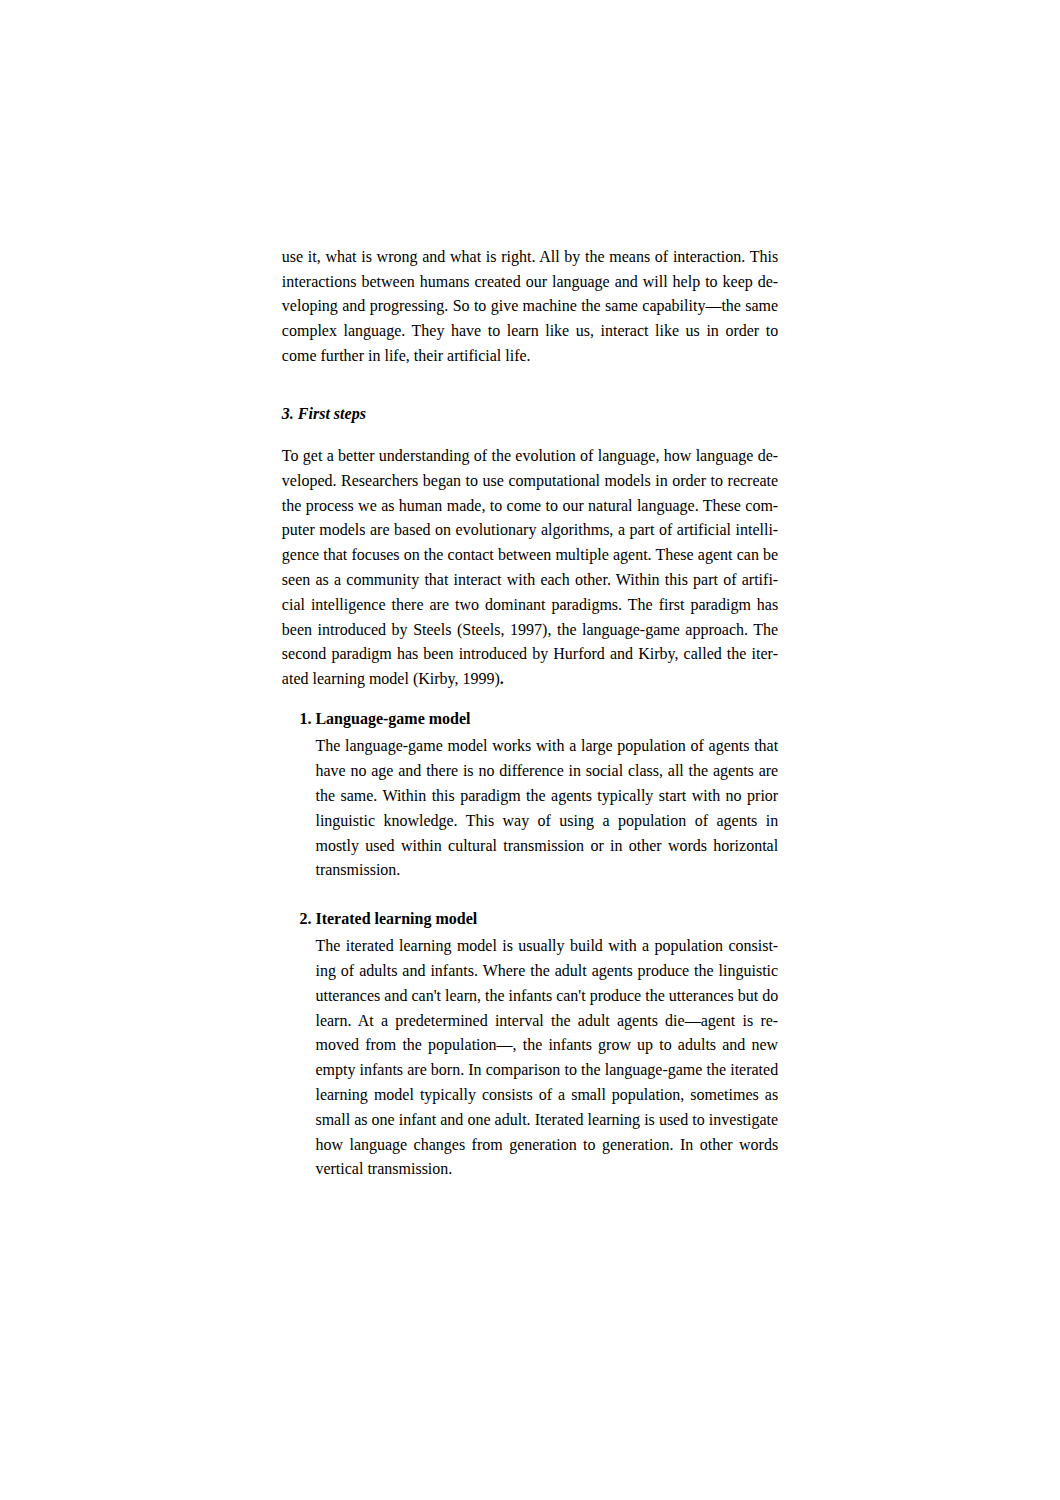use it, what is wrong and what is right. All by the means of interaction. This interactions between humans created our language and will help to keep developing and progressing. So to give machine the same capability—the same complex language. They have to learn like us, interact like us in order to come further in life, their artificial life.
3. First steps
To get a better understanding of the evolution of language, how language developed. Researchers began to use computational models in order to recreate the process we as human made, to come to our natural language. These computer models are based on evolutionary algorithms, a part of artificial intelligence that focuses on the contact between multiple agent. These agent can be seen as a community that interact with each other. Within this part of artificial intelligence there are two dominant paradigms. The first paradigm has been introduced by Steels (Steels, 1997), the language-game approach. The second paradigm has been introduced by Hurford and Kirby, called the iterated learning model (Kirby, 1999).
Language-game model
The language-game model works with a large population of agents that have no age and there is no difference in social class, all the agents are the same. Within this paradigm the agents typically start with no prior linguistic knowledge. This way of using a population of agents in mostly used within cultural transmission or in other words horizontal transmission.
Iterated learning model
The iterated learning model is usually build with a population consisting of adults and infants. Where the adult agents produce the linguistic utterances and can't learn, the infants can't produce the utterances but do learn. At a predetermined interval the adult agents die—agent is removed from the population—, the infants grow up to adults and new empty infants are born. In comparison to the language-game the iterated learning model typically consists of a small population, sometimes as small as one infant and one adult. Iterated learning is used to investigate how language changes from generation to generation. In other words vertical transmission.